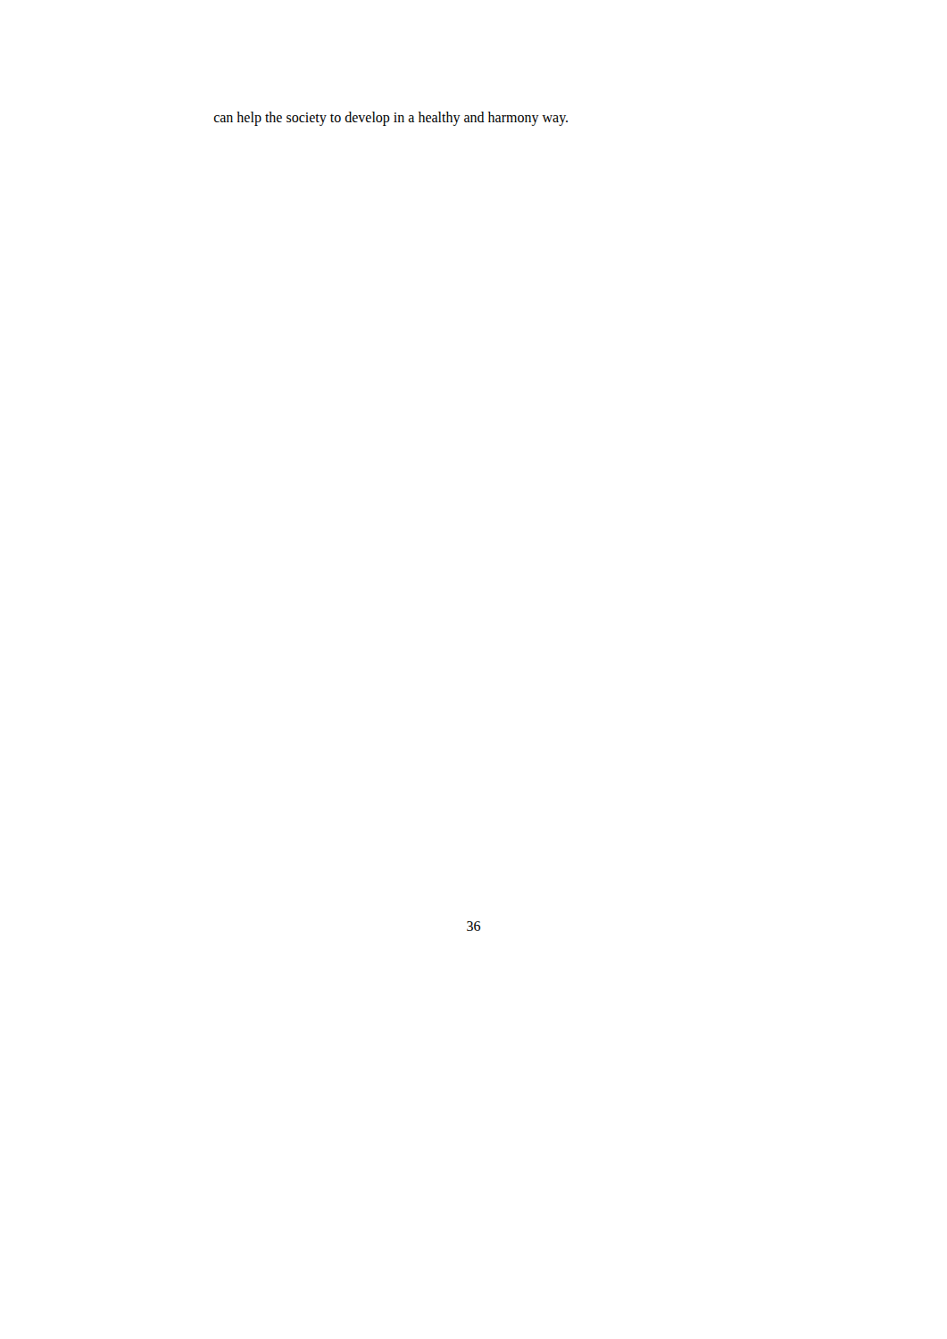can help the society to develop in a healthy and harmony way.
36